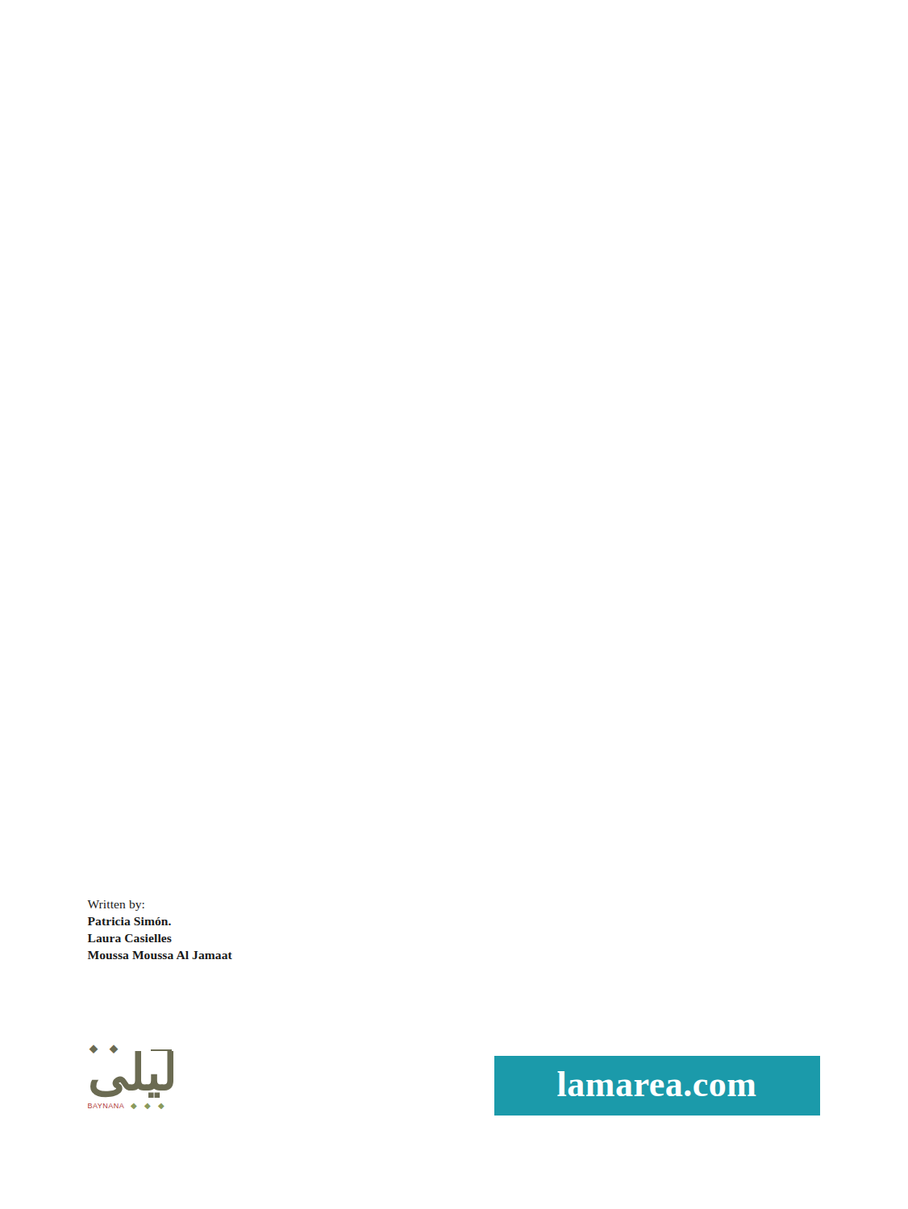Written by:
Patricia Simón.
Laura Casielles
Moussa Moussa Al Jamaat
◆ ◆ ليلى
BAYNANA ◆ ◆ ◆
lamarea.com